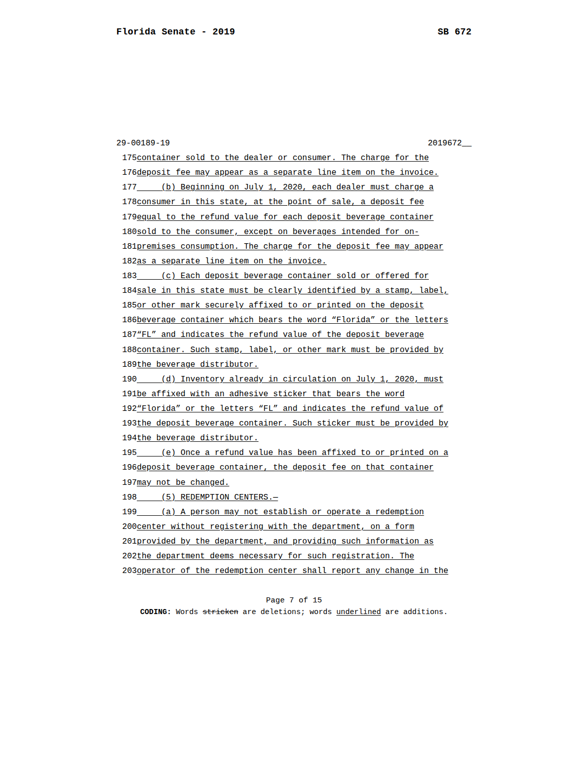Florida Senate - 2019
SB 672
29-00189-19
2019672__
| 175 | container sold to the dealer or consumer. The charge for the |
| 176 | deposit fee may appear as a separate line item on the invoice. |
| 177 | (b) Beginning on July 1, 2020, each dealer must charge a |
| 178 | consumer in this state, at the point of sale, a deposit fee |
| 179 | equal to the refund value for each deposit beverage container |
| 180 | sold to the consumer, except on beverages intended for on- |
| 181 | premises consumption. The charge for the deposit fee may appear |
| 182 | as a separate line item on the invoice. |
| 183 | (c) Each deposit beverage container sold or offered for |
| 184 | sale in this state must be clearly identified by a stamp, label, |
| 185 | or other mark securely affixed to or printed on the deposit |
| 186 | beverage container which bears the word “Florida” or the letters |
| 187 | “FL” and indicates the refund value of the deposit beverage |
| 188 | container. Such stamp, label, or other mark must be provided by |
| 189 | the beverage distributor. |
| 190 | (d) Inventory already in circulation on July 1, 2020, must |
| 191 | be affixed with an adhesive sticker that bears the word |
| 192 | “Florida” or the letters “FL” and indicates the refund value of |
| 193 | the deposit beverage container. Such sticker must be provided by |
| 194 | the beverage distributor. |
| 195 | (e) Once a refund value has been affixed to or printed on a |
| 196 | deposit beverage container, the deposit fee on that container |
| 197 | may not be changed. |
| 198 | (5) REDEMPTION CENTERS.— |
| 199 | (a) A person may not establish or operate a redemption |
| 200 | center without registering with the department, on a form |
| 201 | provided by the department, and providing such information as |
| 202 | the department deems necessary for such registration. The |
| 203 | operator of the redemption center shall report any change in the |
Page 7 of 15
CODING: Words stricken are deletions; words underlined are additions.